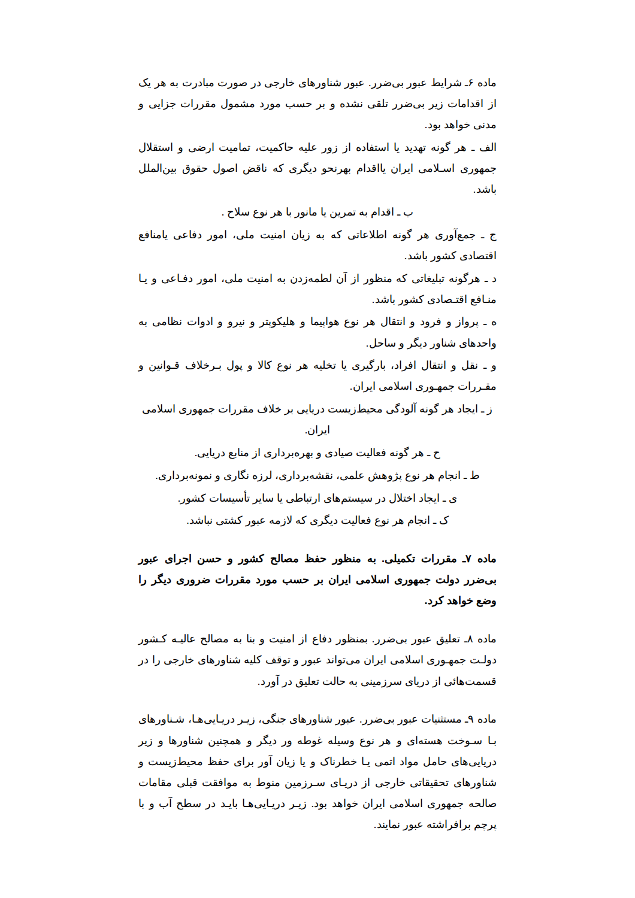ماده ۶ـ شرایط عبور بی‌ضرر. عبور شناورهای خارجی در صورت مبادرت به هر یک از اقدامات زیر بی‌ضرر تلقی نشده و بر حسب مورد مشمول مقررات جزایی و مدنی خواهد بود.
الف ـ هر گونه تهدید یا استفاده از زور علیه حاکمیت، تمامیت ارضی و استقلال جمهوری اسـلامی ایران یااقدام بهرنحو دیگری که ناقض اصول حقوق بین‌الملل باشد.
ب ـ اقدام به تمرین یا مانور با هر نوع سلاح .
ج ـ جمع‌آوری هر گونه اطلاعاتی که به زیان امنیت ملی، امور دفاعی یامنافع اقتصادی کشور باشد.
د ـ هرگونه تبلیغاتی که منظور از آن لطمه‌زدن به امنیت ملی، امور دفـاعی و یـا منـافع اقتـصادی کشور باشد.
ه ـ پرواز و فرود و انتقال هر نوع هواپیما و هلیکوپتر و نیرو و ادوات نظامی به واحدهای شناور دیگر و ساحل.
و ـ نقل و انتقال افراد، بارگیری یا تخلیه هر نوع کالا و پول بـرخلاف قـوانین و مقـررات جمهـوری اسلامی ایران.
ز ـ ایجاد هر گونه آلودگی محیط‌زیست دریایی بر خلاف مقررات جمهوری اسلامی ایران.
ح ـ هر گونه فعالیت صیادی و بهره‌برداری از منابع دریایی.
ط ـ انجام هر نوع پژوهش علمی، نقشه‌برداری، لرزه نگاری و نمونه‌برداری.
ی ـ ایجاد اختلال در سیستم‌های ارتباطی یا سایر تأسیسات کشور.
ک ـ انجام هر نوع فعالیت دیگری که لازمه عبور کشتی نباشد.
ماده ۷ـ مقررات تکمیلی. به منظور حفظ مصالح کشور و حسن اجرای عبور بی‌ضرر دولت جمهوری اسلامی ایران بر حسب مورد مقررات ضروری دیگر را وضع خواهد کرد.
ماده ۸ـ تعلیق عبور بی‌ضرر. بمنظور دفاع از امنیت و بنا به مصالح عالیـه کـشور دولـت جمهـوری اسلامی ایران می‌تواند عبور و توقف کلیه شناورهای خارجی را در قسمت‌هائی از دریای سرزمینی به حالت تعلیق در آورد.
ماده ۹ـ مستثنیات عبور بی‌ضرر. عبور شناورهای جنگی، زیـر دریـایی‌هـا، شـناورهای بـا سـوخت هسته‌ای و هر نوع وسیله غوطه ور دیگر و همچنین شناورها و زیر دریایی‌های حامل مواد اتمی یـا خطرناک و یا زیان آور برای حفظ محیط‌زیست و شناورهای تحقیقاتی خارجی از دریـای سـرزمین منوط به موافقت قبلی مقامات صالحه جمهوری اسلامی ایران خواهد بود. زیـر دریـایی‌هـا بایـد در سطح آب و با پرچم برافراشته عبور نمایند.